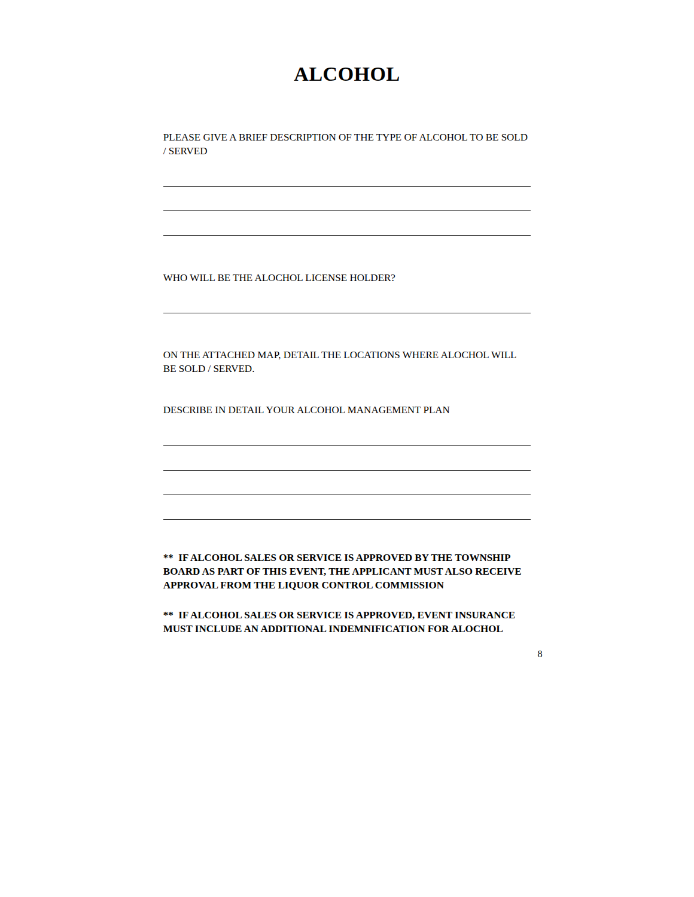ALCOHOL
PLEASE GIVE A BRIEF DESCRIPTION OF THE TYPE OF ALCOHOL TO BE SOLD / SERVED
WHO WILL BE THE ALOCHOL LICENSE HOLDER?
ON THE ATTACHED MAP, DETAIL THE LOCATIONS WHERE ALOCHOL WILL BE SOLD / SERVED.
DESCRIBE IN DETAIL YOUR ALCOHOL MANAGEMENT PLAN
** IF ALCOHOL SALES OR SERVICE IS APPROVED BY THE TOWNSHIP BOARD AS PART OF THIS EVENT, THE APPLICANT MUST ALSO RECEIVE APPROVAL FROM THE LIQUOR CONTROL COMMISSION
** IF ALCOHOL SALES OR SERVICE IS APPROVED, EVENT INSURANCE MUST INCLUDE AN ADDITIONAL INDEMNIFICATION FOR ALOCHOL
8